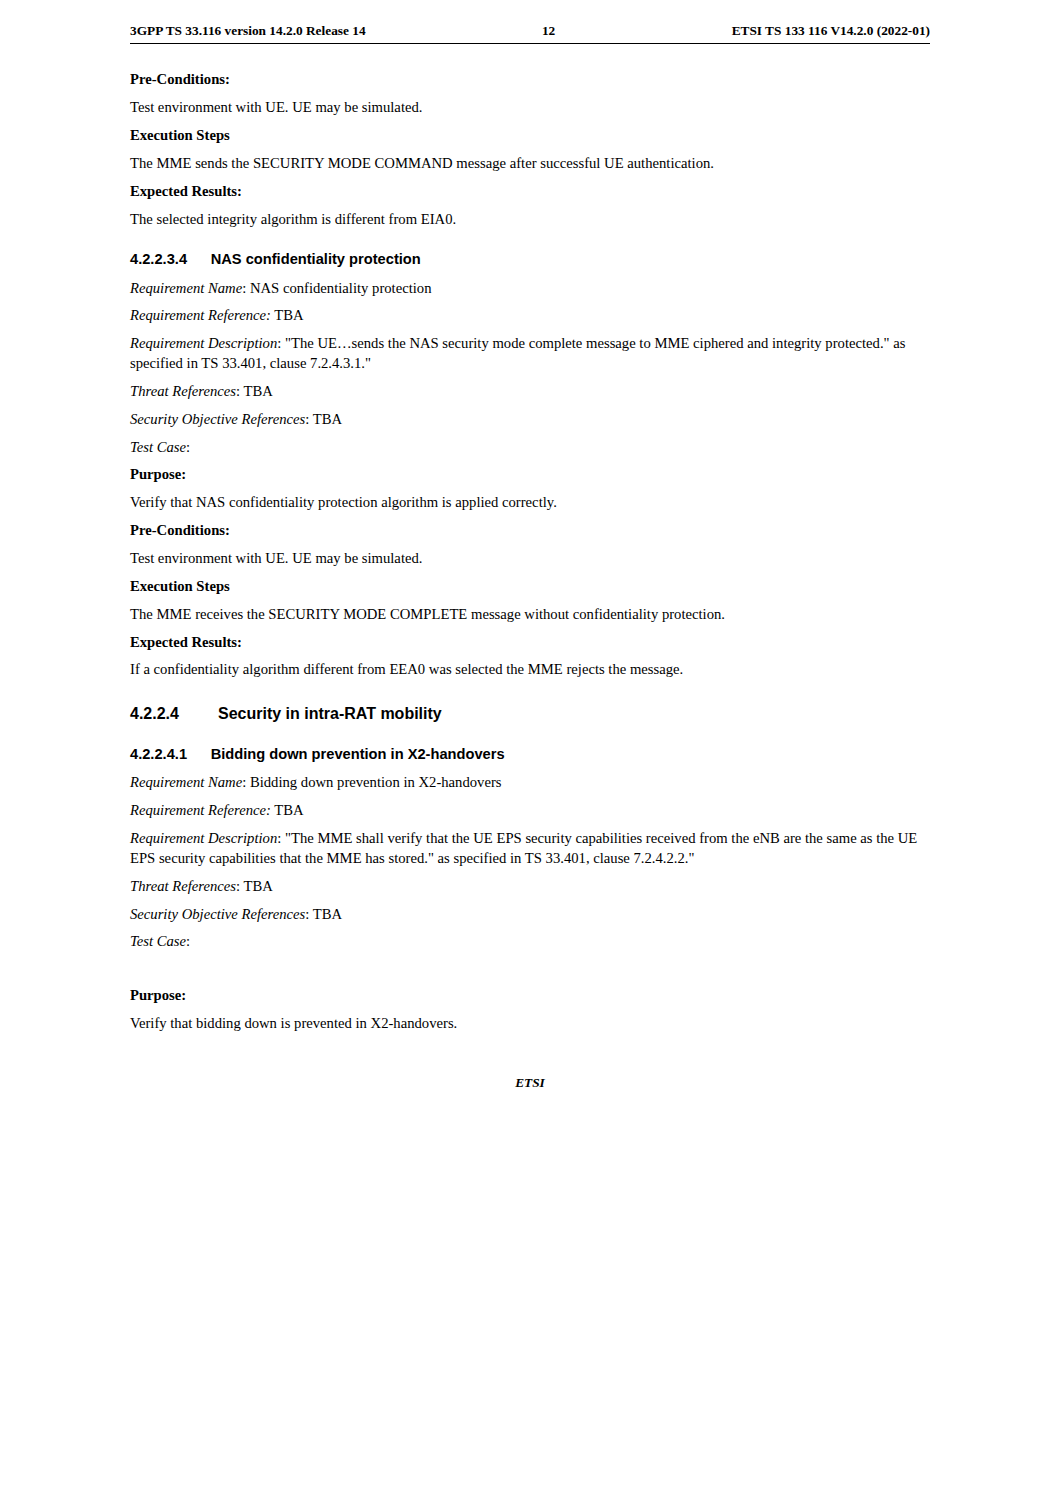3GPP TS 33.116 version 14.2.0 Release 14
12
ETSI TS 133 116 V14.2.0 (2022-01)
Pre-Conditions:
Test environment with UE. UE may be simulated.
Execution Steps
The MME sends the SECURITY MODE COMMAND message after successful UE authentication.
Expected Results:
The selected integrity algorithm is different from EIA0.
4.2.2.3.4 NAS confidentiality protection
Requirement Name: NAS confidentiality protection
Requirement Reference: TBA
Requirement Description: "The UE…sends the NAS security mode complete message to MME ciphered and integrity protected." as specified in TS 33.401, clause 7.2.4.3.1."
Threat References: TBA
Security Objective References: TBA
Test Case:
Purpose:
Verify that NAS confidentiality protection algorithm is applied correctly.
Pre-Conditions:
Test environment with UE. UE may be simulated.
Execution Steps
The MME receives the SECURITY MODE COMPLETE message without confidentiality protection.
Expected Results:
If a confidentiality algorithm different from EEA0 was selected the MME rejects the message.
4.2.2.4 Security in intra-RAT mobility
4.2.2.4.1 Bidding down prevention in X2-handovers
Requirement Name: Bidding down prevention in X2-handovers
Requirement Reference: TBA
Requirement Description: "The MME shall verify that the UE EPS security capabilities received from the eNB are the same as the UE EPS security capabilities that the MME has stored." as specified in TS 33.401, clause 7.2.4.2.2."
Threat References: TBA
Security Objective References: TBA
Test Case:
Purpose:
Verify that bidding down is prevented in X2-handovers.
ETSI